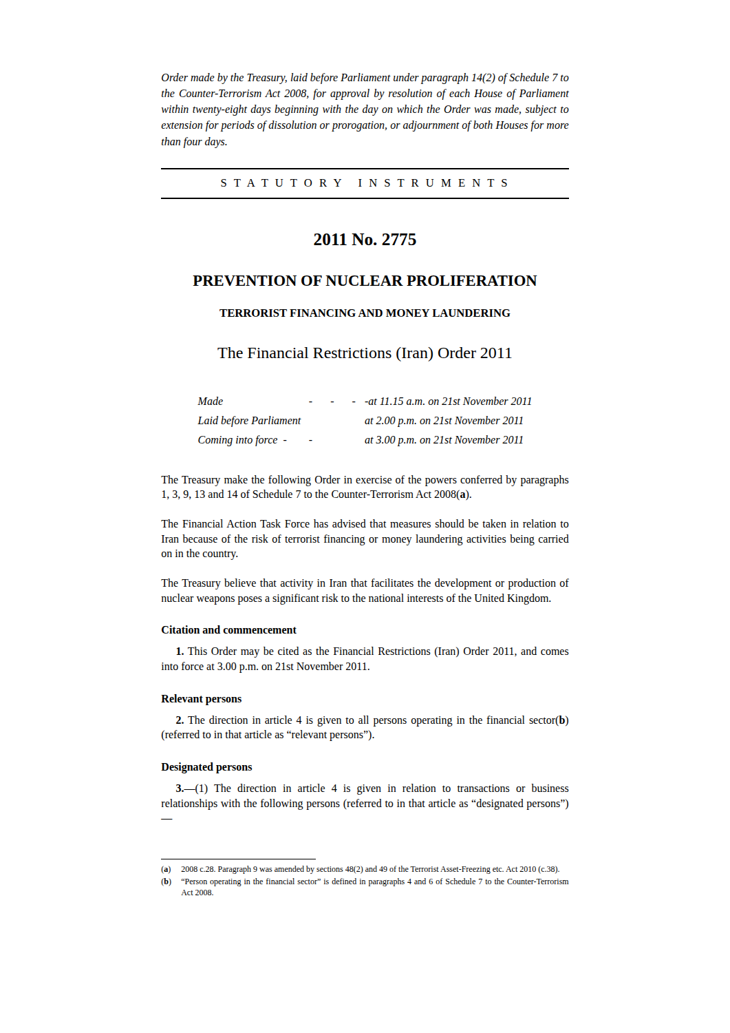Order made by the Treasury, laid before Parliament under paragraph 14(2) of Schedule 7 to the Counter-Terrorism Act 2008, for approval by resolution of each House of Parliament within twenty-eight days beginning with the day on which the Order was made, subject to extension for periods of dissolution or prorogation, or adjournment of both Houses for more than four days.
S T A T U T O R Y I N S T R U M E N T S
2011 No. 2775
PREVENTION OF NUCLEAR PROLIFERATION
TERRORIST FINANCING AND MONEY LAUNDERING
The Financial Restrictions (Iran) Order 2011
| Made | - - - | -at 11.15 a.m. on 21st November 2011 |
| Laid before Parliament | | at 2.00 p.m. on 21st November 2011 |
| Coming into force - | - | at 3.00 p.m. on 21st November 2011 |
The Treasury make the following Order in exercise of the powers conferred by paragraphs 1, 3, 9, 13 and 14 of Schedule 7 to the Counter-Terrorism Act 2008(a).
The Financial Action Task Force has advised that measures should be taken in relation to Iran because of the risk of terrorist financing or money laundering activities being carried on in the country.
The Treasury believe that activity in Iran that facilitates the development or production of nuclear weapons poses a significant risk to the national interests of the United Kingdom.
Citation and commencement
1. This Order may be cited as the Financial Restrictions (Iran) Order 2011, and comes into force at 3.00 p.m. on 21st November 2011.
Relevant persons
2. The direction in article 4 is given to all persons operating in the financial sector(b) (referred to in that article as “relevant persons”).
Designated persons
3.—(1) The direction in article 4 is given in relation to transactions or business relationships with the following persons (referred to in that article as “designated persons”)—
(a) 2008 c.28. Paragraph 9 was amended by sections 48(2) and 49 of the Terrorist Asset-Freezing etc. Act 2010 (c.38).
(b)“Person operating in the financial sector” is defined in paragraphs 4 and 6 of Schedule 7 to the Counter-Terrorism Act 2008.